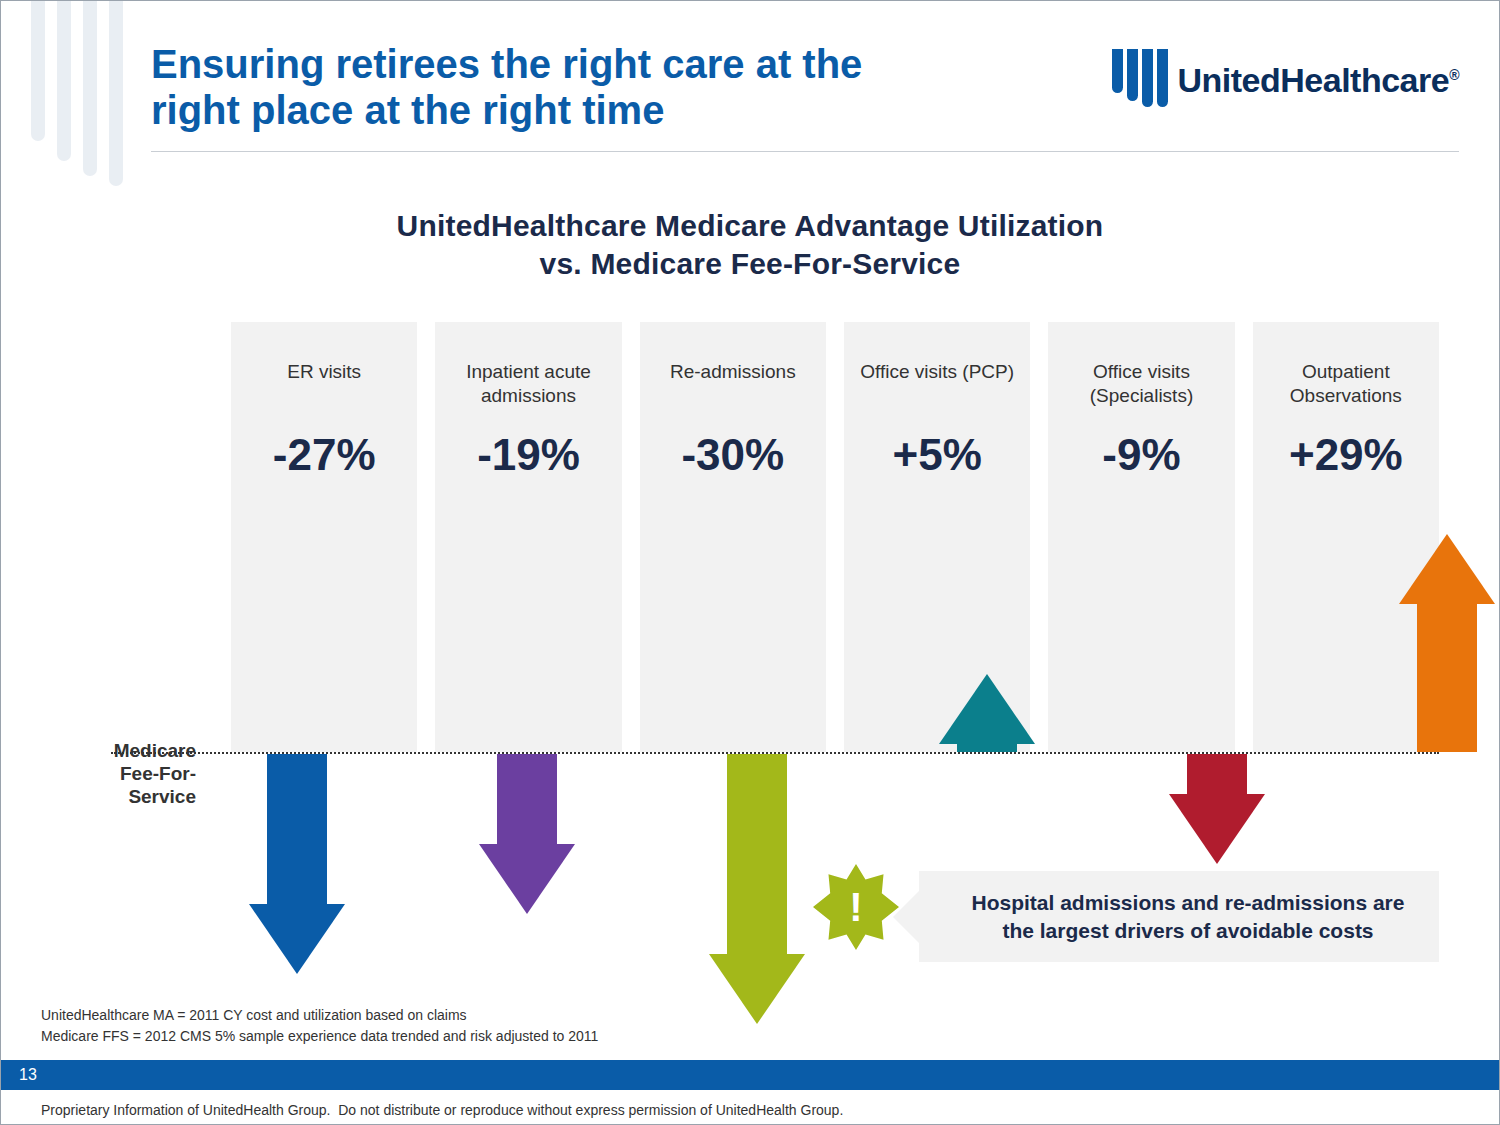Ensuring retirees the right care at the
right place at the right time
UnitedHealthcare®
UnitedHealthcare Medicare Advantage Utilization
vs. Medicare Fee-For-Service
ER visits
-27%
Inpatient acute admissions
-19%
Re-admissions
-30%
Office visits (PCP)
+5%
Office visits (Specialists)
-9%
Outpatient Observations
+29%
Medicare
Fee-For-
Service
!
Hospital admissions and re-admissions are the largest drivers of avoidable costs
UnitedHealthcare MA = 2011 CY cost and utilization based on claims
Medicare FFS = 2012 CMS 5% sample experience data trended and risk adjusted to 2011
13
Proprietary Information of UnitedHealth Group. Do not distribute or reproduce without express permission of UnitedHealth Group.